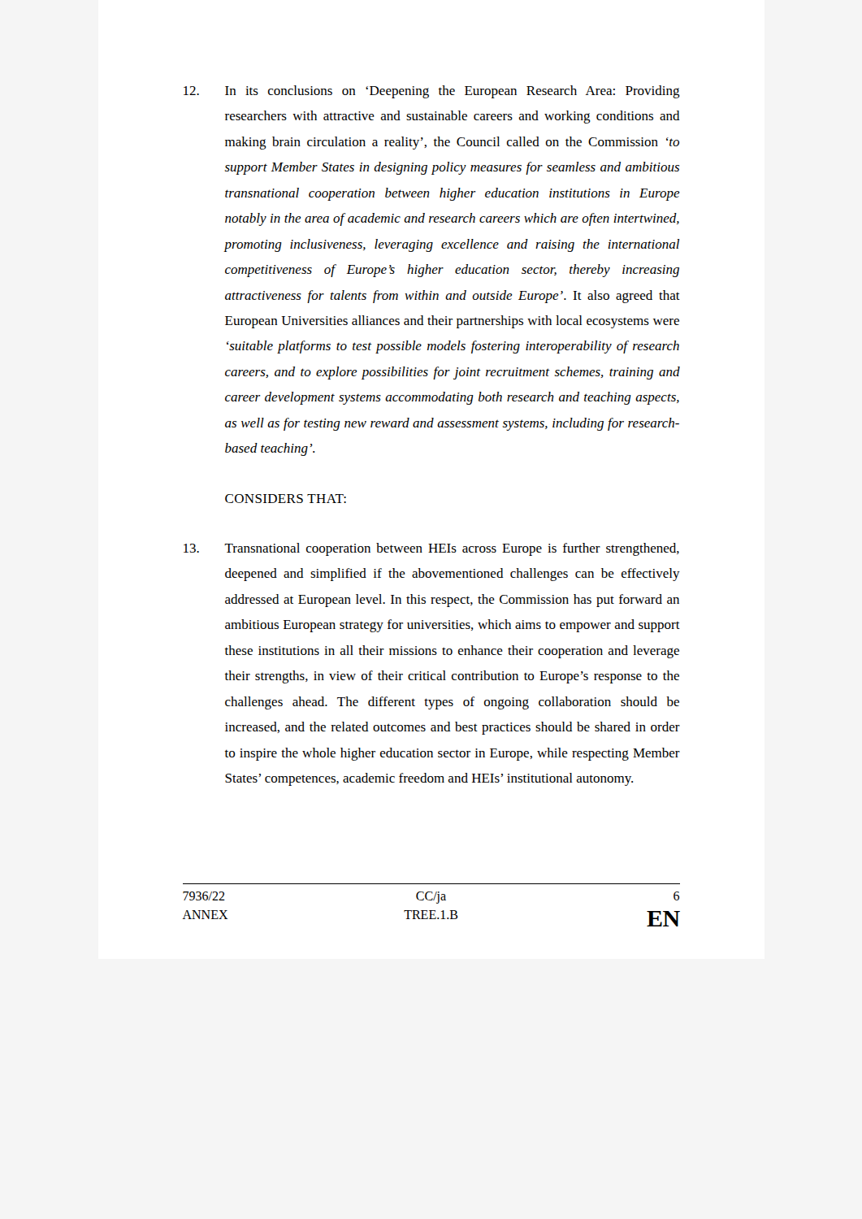In its conclusions on ‘Deepening the European Research Area: Providing researchers with attractive and sustainable careers and working conditions and making brain circulation a reality’, the Council called on the Commission ‘to support Member States in designing policy measures for seamless and ambitious transnational cooperation between higher education institutions in Europe notably in the area of academic and research careers which are often intertwined, promoting inclusiveness, leveraging excellence and raising the international competitiveness of Europe’s higher education sector, thereby increasing attractiveness for talents from within and outside Europe’. It also agreed that European Universities alliances and their partnerships with local ecosystems were ‘suitable platforms to test possible models fostering interoperability of research careers, and to explore possibilities for joint recruitment schemes, training and career development systems accommodating both research and teaching aspects, as well as for testing new reward and assessment systems, including for research-based teaching’.
CONSIDERS THAT:
Transnational cooperation between HEIs across Europe is further strengthened, deepened and simplified if the abovementioned challenges can be effectively addressed at European level. In this respect, the Commission has put forward an ambitious European strategy for universities, which aims to empower and support these institutions in all their missions to enhance their cooperation and leverage their strengths, in view of their critical contribution to Europe’s response to the challenges ahead. The different types of ongoing collaboration should be increased, and the related outcomes and best practices should be shared in order to inspire the whole higher education sector in Europe, while respecting Member States’ competences, academic freedom and HEIs’ institutional autonomy.
| 7936/22 | CC/ja | 6 |
| ANNEX | TREE.1.B | EN |